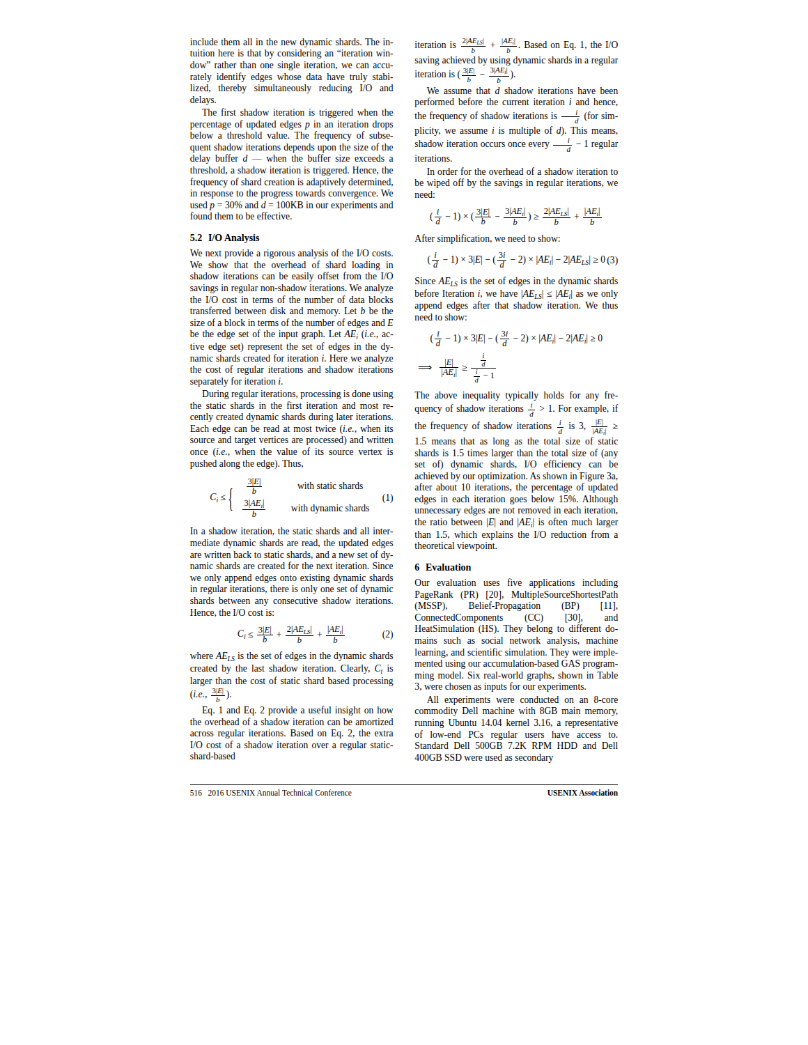include them all in the new dynamic shards. The intuition here is that by considering an “iteration window” rather than one single iteration, we can accurately identify edges whose data have truly stabilized, thereby simultaneously reducing I/O and delays.
The first shadow iteration is triggered when the percentage of updated edges p in an iteration drops below a threshold value. The frequency of subsequent shadow iterations depends upon the size of the delay buffer d — when the buffer size exceeds a threshold, a shadow iteration is triggered. Hence, the frequency of shard creation is adaptively determined, in response to the progress towards convergence. We used p = 30% and d = 100KB in our experiments and found them to be effective.
5.2 I/O Analysis
We next provide a rigorous analysis of the I/O costs. We show that the overhead of shard loading in shadow iterations can be easily offset from the I/O savings in regular non-shadow iterations. We analyze the I/O cost in terms of the number of data blocks transferred between disk and memory. Let b be the size of a block in terms of the number of edges and E be the edge set of the input graph. Let AEi (i.e., active edge set) represent the set of edges in the dynamic shards created for iteration i. Here we analyze the cost of regular iterations and shadow iterations separately for iteration i.
During regular iterations, processing is done using the static shards in the first iteration and most recently created dynamic shards during later iterations. Each edge can be read at most twice (i.e., when its source and target vertices are processed) and written once (i.e., when the value of its source vertex is pushed along the edge). Thus,
Ci ≤ {
| 3/ E / b | with static shards |
| 3/ AE i / b | with dynamic shards |
(1)
In a shadow iteration, the static shards and all intermediate dynamic shards are read, the updated edges are written back to static shards, and a new set of dynamic shards are created for the next iteration. Since we only append edges onto existing dynamic shards in regular iterations, there is only one set of dynamic shards between any consecutive shadow iterations. Hence, the I/O cost is:
Ci ≤ 3|E|b + 2|AELS|b + |AEi|b (2)
where AELS is the set of edges in the dynamic shards created by the last shadow iteration. Clearly, Ci is larger than the cost of static shard based processing (i.e., 3|E|b).
Eq. 1 and Eq. 2 provide a useful insight on how the overhead of a shadow iteration can be amortized across regular iterations. Based on Eq. 2, the extra I/O cost of a shadow iteration over a regular static-shard-based
iteration is 2|AELS|b + |AEi|b. Based on Eq. 1, the I/O saving achieved by using dynamic shards in a regular iteration is (3|E|b − 3|AEi|b).
We assume that d shadow iterations have been performed before the current iteration i and hence, the frequency of shadow iterations is id (for simplicity, we assume i is multiple of d). This means, shadow iteration occurs once every id − 1 regular iterations.
In order for the overhead of a shadow iteration to be wiped off by the savings in regular iterations, we need:
(id − 1) × (3|E|b − 3|AEi|b) ≥ 2|AELS|b + |AEi|b
After simplification, we need to show:
(id − 1) × 3|E| − (3i d − 2) × |AEi| − 2|AELS| ≥ 0 (3)
Since AELS is the set of edges in the dynamic shards before Iteration i, we have |AELS| ≤ |AEi| as we only append edges after that shadow iteration. We thus need to show:
(id − 1) × 3|E| − (3i d − 2) × |AEi| − 2|AEi| ≥ 0
⟹ |E||AEi| ≥ id id − 1
The above inequality typically holds for any frequency of shadow iterations id > 1. For example, if the frequency of shadow iterations id is 3, |E||AEi| ≥ 1.5 means that as long as the total size of static shards is 1.5 times larger than the total size of (any set of) dynamic shards, I/O efficiency can be achieved by our optimization. As shown in Figure 3a, after about 10 iterations, the percentage of updated edges in each iteration goes below 15%. Although unnecessary edges are not removed in each iteration, the ratio between |E| and |AEi| is often much larger than 1.5, which explains the I/O reduction from a theoretical viewpoint.
6 Evaluation
Our evaluation uses five applications including PageRank (PR) [20], MultipleSourceShortestPath (MSSP), Belief-Propagation (BP) [11], ConnectedComponents (CC) [30], and HeatSimulation (HS). They belong to different domains such as social network analysis, machine learning, and scientific simulation. They were implemented using our accumulation-based GAS programming model. Six real-world graphs, shown in Table 3, were chosen as inputs for our experiments.
All experiments were conducted on an 8-core commodity Dell machine with 8GB main memory, running Ubuntu 14.04 kernel 3.16, a representative of low-end PCs regular users have access to. Standard Dell 500GB 7.2K RPM HDD and Dell 400GB SSD were used as secondary
516 2016 USENIX Annual Technical Conference
USENIX Association